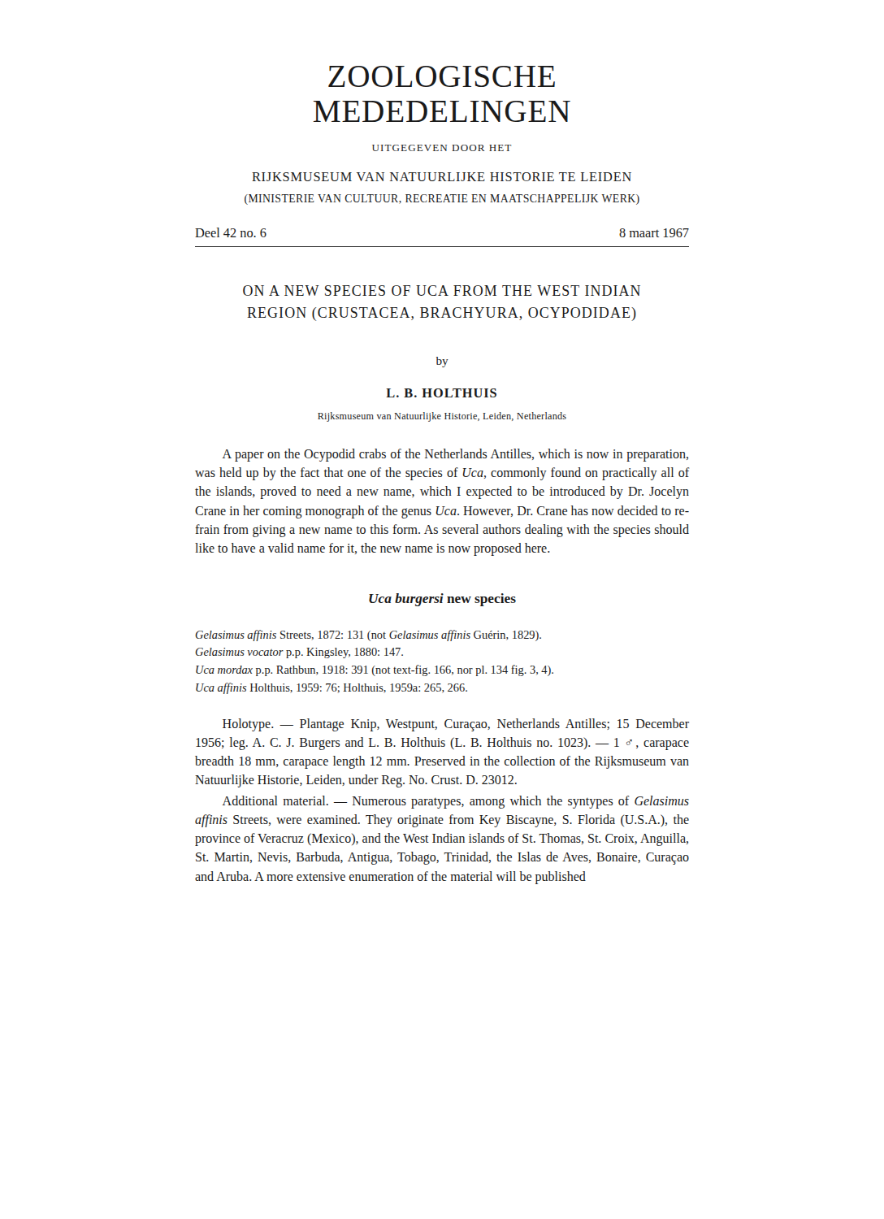ZOOLOGISCHE MEDEDELINGEN
UITGEGEVEN DOOR HET
RIJKSMUSEUM VAN NATUURLIJKE HISTORIE TE LEIDEN
(MINISTERIE VAN CULTUUR, RECREATIE EN MAATSCHAPPELIJK WERK)
Deel 42 no. 6 8 maart 1967
ON A NEW SPECIES OF UCA FROM THE WEST INDIAN
REGION (CRUSTACEA, BRACHYURA, OCYPODIDAE)
by
L. B. HOLTHUIS
Rijksmuseum van Natuurlijke Historie, Leiden, Netherlands
A paper on the Ocypodid crabs of the Netherlands Antilles, which is now in preparation, was held up by the fact that one of the species of Uca, commonly found on practically all of the islands, proved to need a new name, which I expected to be introduced by Dr. Jocelyn Crane in her coming monograph of the genus Uca. However, Dr. Crane has now decided to refrain from giving a new name to this form. As several authors dealing with the species should like to have a valid name for it, the new name is now proposed here.
Uca burgersi new species
Gelasimus affinis Streets, 1872: 131 (not Gelasimus affinis Guérin, 1829).
Gelasimus vocator p.p. Kingsley, 1880: 147.
Uca mordax p.p. Rathbun, 1918: 391 (not text-fig. 166, nor pl. 134 fig. 3, 4).
Uca affinis Holthuis, 1959: 76; Holthuis, 1959a: 265, 266.
Holotype. — Plantage Knip, Westpunt, Curaçao, Netherlands Antilles; 15 December 1956; leg. A. C. J. Burgers and L. B. Holthuis (L. B. Holthuis no. 1023). — 1 ♂, carapace breadth 18 mm, carapace length 12 mm. Preserved in the collection of the Rijksmuseum van Natuurlijke Historie, Leiden, under Reg. No. Crust. D. 23012.
Additional material. — Numerous paratypes, among which the syntypes of Gelasimus affinis Streets, were examined. They originate from Key Biscayne, S. Florida (U.S.A.), the province of Veracruz (Mexico), and the West Indian islands of St. Thomas, St. Croix, Anguilla, St. Martin, Nevis, Barbuda, Antigua, Tobago, Trinidad, the Islas de Aves, Bonaire, Curaçao and Aruba. A more extensive enumeration of the material will be published